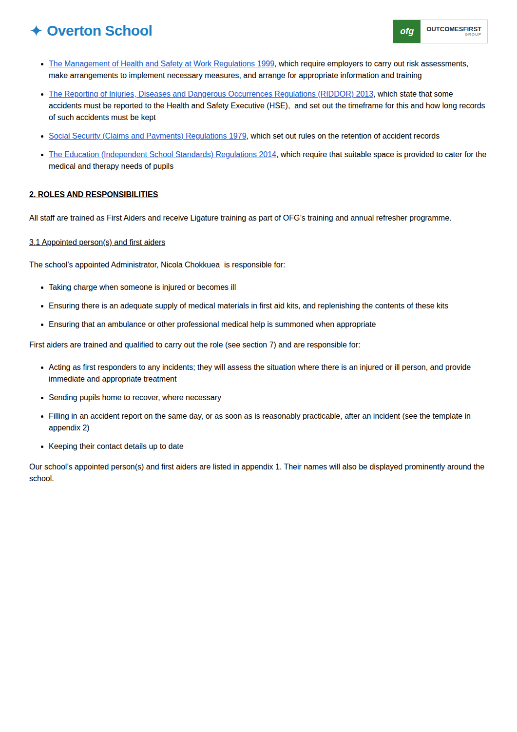✦ Overton School
ofg OUTCOMESFIRSTGROUP
The Management of Health and Safety at Work Regulations 1999, which require employers to carry out risk assessments, make arrangements to implement necessary measures, and arrange for appropriate information and training
The Reporting of Injuries, Diseases and Dangerous Occurrences Regulations (RIDDOR) 2013, which state that some accidents must be reported to the Health and Safety Executive (HSE), and set out the timeframe for this and how long records of such accidents must be kept
Social Security (Claims and Payments) Regulations 1979, which set out rules on the retention of accident records
The Education (Independent School Standards) Regulations 2014, which require that suitable space is provided to cater for the medical and therapy needs of pupils
2. ROLES AND RESPONSIBILITIES
All staff are trained as First Aiders and receive Ligature training as part of OFG’s training and annual refresher programme.
3.1 Appointed person(s) and first aiders
The school’s appointed Administrator, Nicola Chokkuea is responsible for:
Taking charge when someone is injured or becomes ill
Ensuring there is an adequate supply of medical materials in first aid kits, and replenishing the contents of these kits
Ensuring that an ambulance or other professional medical help is summoned when appropriate
First aiders are trained and qualified to carry out the role (see section 7) and are responsible for:
Acting as first responders to any incidents; they will assess the situation where there is an injured or ill person, and provide immediate and appropriate treatment
Sending pupils home to recover, where necessary
Filling in an accident report on the same day, or as soon as is reasonably practicable, after an incident (see the template in appendix 2)
Keeping their contact details up to date
Our school’s appointed person(s) and first aiders are listed in appendix 1. Their names will also be displayed prominently around the school.